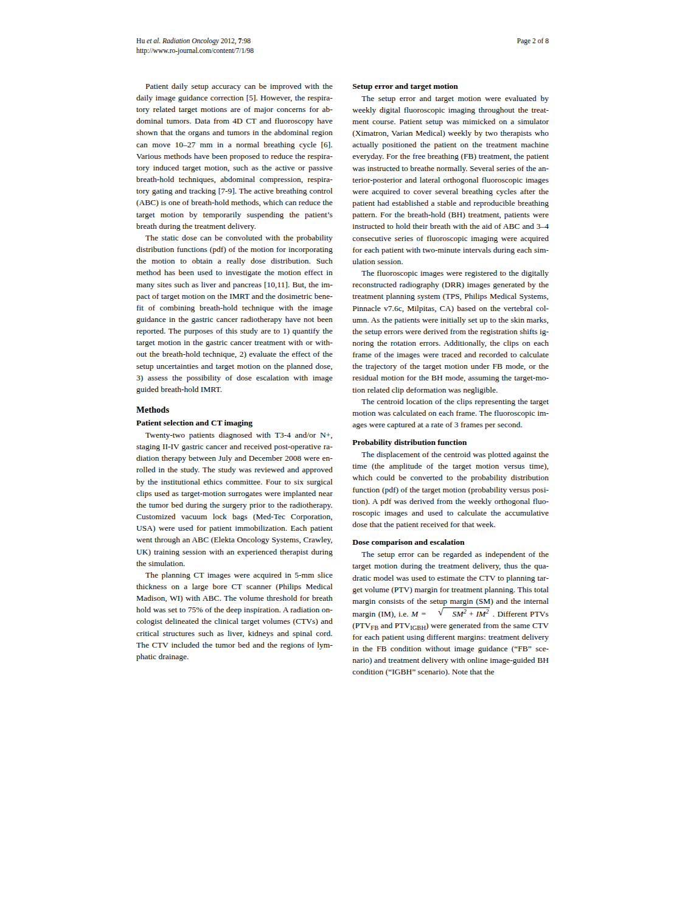Hu et al. Radiation Oncology 2012, 7:98
http://www.ro-journal.com/content/7/1/98
Page 2 of 8
Patient daily setup accuracy can be improved with the daily image guidance correction [5]. However, the respiratory related target motions are of major concerns for abdominal tumors. Data from 4D CT and fluoroscopy have shown that the organs and tumors in the abdominal region can move 10–27 mm in a normal breathing cycle [6]. Various methods have been proposed to reduce the respiratory induced target motion, such as the active or passive breath-hold techniques, abdominal compression, respiratory gating and tracking [7-9]. The active breathing control (ABC) is one of breath-hold methods, which can reduce the target motion by temporarily suspending the patient’s breath during the treatment delivery.
The static dose can be convoluted with the probability distribution functions (pdf) of the motion for incorporating the motion to obtain a really dose distribution. Such method has been used to investigate the motion effect in many sites such as liver and pancreas [10,11]. But, the impact of target motion on the IMRT and the dosimetric benefit of combining breath-hold technique with the image guidance in the gastric cancer radiotherapy have not been reported. The purposes of this study are to 1) quantify the target motion in the gastric cancer treatment with or without the breath-hold technique, 2) evaluate the effect of the setup uncertainties and target motion on the planned dose, 3) assess the possibility of dose escalation with image guided breath-hold IMRT.
Methods
Patient selection and CT imaging
Twenty-two patients diagnosed with T3-4 and/or N+, staging II-IV gastric cancer and received post-operative radiation therapy between July and December 2008 were enrolled in the study. The study was reviewed and approved by the institutional ethics committee. Four to six surgical clips used as target-motion surrogates were implanted near the tumor bed during the surgery prior to the radiotherapy. Customized vacuum lock bags (Med-Tec Corporation, USA) were used for patient immobilization. Each patient went through an ABC (Elekta Oncology Systems, Crawley, UK) training session with an experienced therapist during the simulation.
The planning CT images were acquired in 5-mm slice thickness on a large bore CT scanner (Philips Medical Madison, WI) with ABC. The volume threshold for breath hold was set to 75% of the deep inspiration. A radiation oncologist delineated the clinical target volumes (CTVs) and critical structures such as liver, kidneys and spinal cord. The CTV included the tumor bed and the regions of lymphatic drainage.
Setup error and target motion
The setup error and target motion were evaluated by weekly digital fluoroscopic imaging throughout the treatment course. Patient setup was mimicked on a simulator (Ximatron, Varian Medical) weekly by two therapists who actually positioned the patient on the treatment machine everyday. For the free breathing (FB) treatment, the patient was instructed to breathe normally. Several series of the anterior-posterior and lateral orthogonal fluoroscopic images were acquired to cover several breathing cycles after the patient had established a stable and reproducible breathing pattern. For the breath-hold (BH) treatment, patients were instructed to hold their breath with the aid of ABC and 3–4 consecutive series of fluoroscopic imaging were acquired for each patient with two-minute intervals during each simulation session.
The fluoroscopic images were registered to the digitally reconstructed radiography (DRR) images generated by the treatment planning system (TPS, Philips Medical Systems, Pinnacle v7.6c, Milpitas, CA) based on the vertebral column. As the patients were initially set up to the skin marks, the setup errors were derived from the registration shifts ignoring the rotation errors. Additionally, the clips on each frame of the images were traced and recorded to calculate the trajectory of the target motion under FB mode, or the residual motion for the BH mode, assuming the target-motion related clip deformation was negligible.
The centroid location of the clips representing the target motion was calculated on each frame. The fluoroscopic images were captured at a rate of 3 frames per second.
Probability distribution function
The displacement of the centroid was plotted against the time (the amplitude of the target motion versus time), which could be converted to the probability distribution function (pdf) of the target motion (probability versus position). A pdf was derived from the weekly orthogonal fluoroscopic images and used to calculate the accumulative dose that the patient received for that week.
Dose comparison and escalation
The setup error can be regarded as independent of the target motion during the treatment delivery, thus the quadratic model was used to estimate the CTV to planning target volume (PTV) margin for treatment planning. This total margin consists of the setup margin (SM) and the internal margin (IM), i.e. M = SM2 + IM2 . Different PTVs (PTVFB and PTVIGBH) were generated from the same CTV for each patient using different margins: treatment delivery in the FB condition without image guidance (“FB” scenario) and treatment delivery with online image-guided BH condition (“IGBH” scenario). Note that the